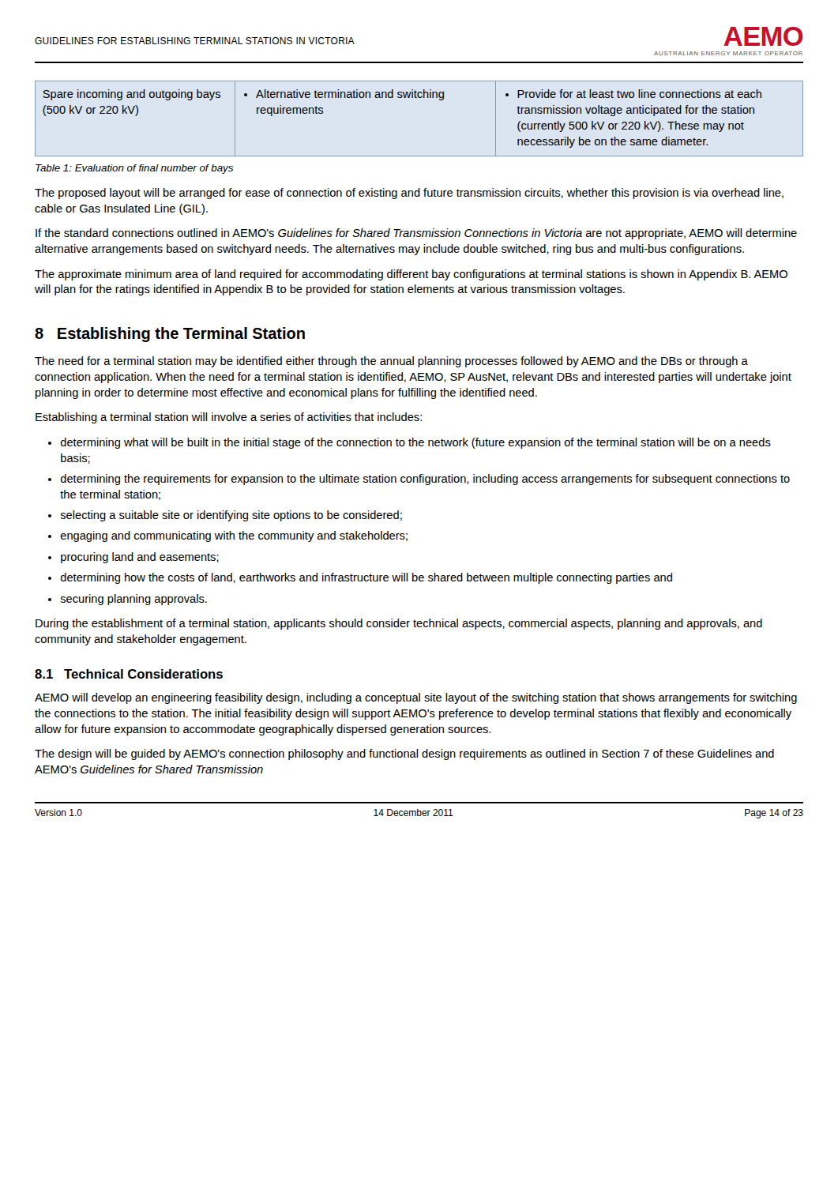GUIDELINES FOR ESTABLISHING TERMINAL STATIONS IN VICTORIA
AEMO
AUSTRALIAN ENERGY MARKET OPERATOR
| Spare incoming and outgoing bays (500 kV or 220 kV) | Alternative termination and switching requirements | Provide for at least two line connections at each transmission voltage anticipated for the station (currently 500 kV or 220 kV). These may not necessarily be on the same diameter. |
Table 1: Evaluation of final number of bays
The proposed layout will be arranged for ease of connection of existing and future transmission circuits, whether this provision is via overhead line, cable or Gas Insulated Line (GIL).
If the standard connections outlined in AEMO's Guidelines for Shared Transmission Connections in Victoria are not appropriate, AEMO will determine alternative arrangements based on switchyard needs. The alternatives may include double switched, ring bus and multi-bus configurations.
The approximate minimum area of land required for accommodating different bay configurations at terminal stations is shown in Appendix B. AEMO will plan for the ratings identified in Appendix B to be provided for station elements at various transmission voltages.
8 Establishing the Terminal Station
The need for a terminal station may be identified either through the annual planning processes followed by AEMO and the DBs or through a connection application. When the need for a terminal station is identified, AEMO, SP AusNet, relevant DBs and interested parties will undertake joint planning in order to determine most effective and economical plans for fulfilling the identified need.
Establishing a terminal station will involve a series of activities that includes:
determining what will be built in the initial stage of the connection to the network (future expansion of the terminal station will be on a needs basis;
determining the requirements for expansion to the ultimate station configuration, including access arrangements for subsequent connections to the terminal station;
selecting a suitable site or identifying site options to be considered;
engaging and communicating with the community and stakeholders;
procuring land and easements;
determining how the costs of land, earthworks and infrastructure will be shared between multiple connecting parties and
securing planning approvals.
During the establishment of a terminal station, applicants should consider technical aspects, commercial aspects, planning and approvals, and community and stakeholder engagement.
8.1 Technical Considerations
AEMO will develop an engineering feasibility design, including a conceptual site layout of the switching station that shows arrangements for switching the connections to the station. The initial feasibility design will support AEMO's preference to develop terminal stations that flexibly and economically allow for future expansion to accommodate geographically dispersed generation sources.
The design will be guided by AEMO's connection philosophy and functional design requirements as outlined in Section 7 of these Guidelines and AEMO's Guidelines for Shared Transmission
Version 1.0 14 December 2011 Page 14 of 23